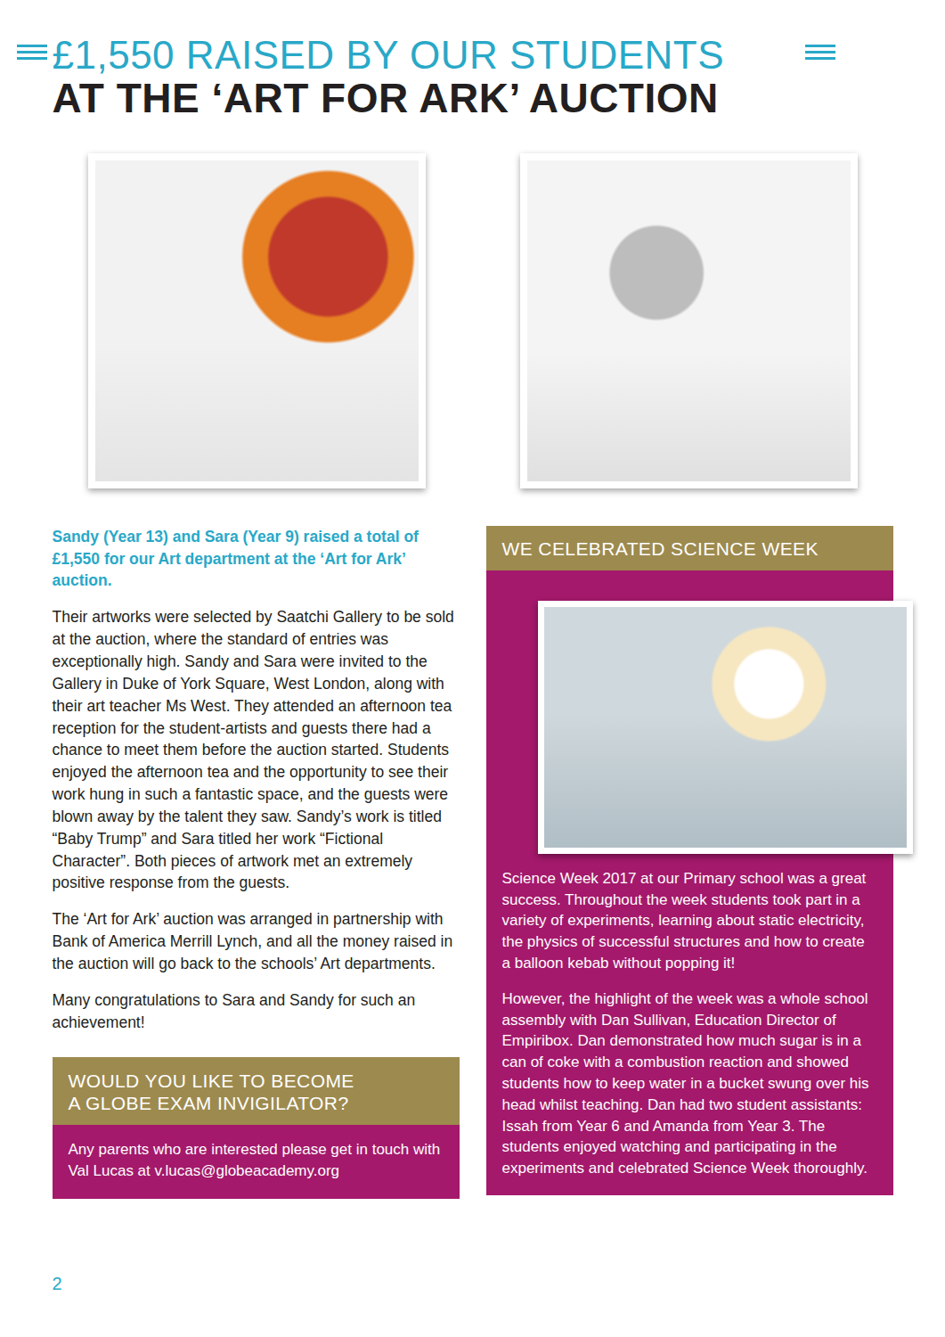£1,550 raised by our students at the ‘Art for Ark’ auction
Sandy (Year 13) and Sara (Year 9) raised a total of £1,550 for our Art department at the ‘Art for Ark’ auction.
Their artworks were selected by Saatchi Gallery to be sold at the auction, where the standard of entries was exceptionally high. Sandy and Sara were invited to the Gallery in Duke of York Square, West London, along with their art teacher Ms West. They attended an afternoon tea reception for the student-artists and guests there had a chance to meet them before the auction started. Students enjoyed the afternoon tea and the opportunity to see their work hung in such a fantastic space, and the guests were blown away by the talent they saw. Sandy’s work is titled “Baby Trump” and Sara titled her work “Fictional Character”. Both pieces of artwork met an extremely positive response from the guests.
The ‘Art for Ark’ auction was arranged in partnership with Bank of America Merrill Lynch, and all the money raised in the auction will go back to the schools’ Art departments.
Many congratulations to Sara and Sandy for such an achievement!
Would you like to become
a Globe exam invigilator?
Any parents who are interested please get in touch with Val Lucas at v.lucas@globeacademy.org
We celebrated Science Week
Science Week 2017 at our Primary school was a great success. Throughout the week students took part in a variety of experiments, learning about static electricity, the physics of successful structures and how to create a balloon kebab without popping it!
However, the highlight of the week was a whole school assembly with Dan Sullivan, Education Director of Empiribox. Dan demonstrated how much sugar is in a can of coke with a combustion reaction and showed students how to keep water in a bucket swung over his head whilst teaching. Dan had two student assistants: Issah from Year 6 and Amanda from Year 3. The students enjoyed watching and participating in the experiments and celebrated Science Week thoroughly.
2